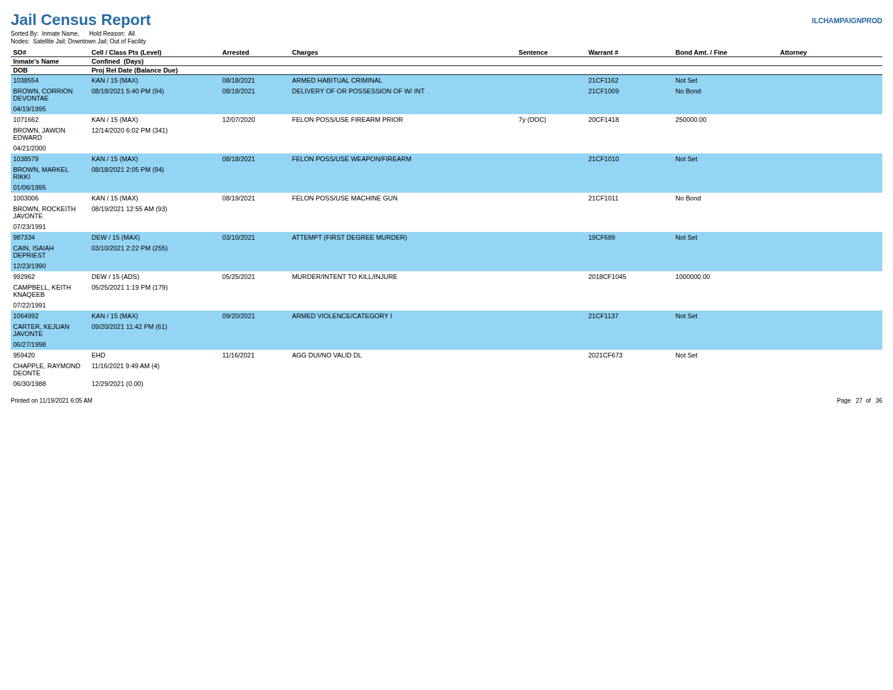ILCHAMPAIGNPROD
Jail Census Report
Sorted By: Inmate Name, Hold Reason: All
Nodes: Satellite Jail; Downtown Jail; Out of Facility
| SO# | Cell / Class Pts (Level) | Arrested | Charges | Sentence | Warrant # | Bond Amt. / Fine | Attorney |
| --- | --- | --- | --- | --- | --- | --- | --- |
| Inmate's Name | Confined (Days) | | | | | | |
| DOB | Proj Rel Date (Balance Due) | | | | | | |
| 1038554 | KAN / 15 (MAX) | 08/18/2021 | ARMED HABITUAL CRIMINAL | | 21CF1162 | Not Set | |
| BROWN, CORRION DEVONTAE | 08/18/2021 5:40 PM (94) | 08/18/2021 | DELIVERY OF OR POSSESSION OF W/ INT | | 21CF1009 | No Bond | |
| 04/19/1995 | | | | | | | |
| 1071662 | KAN / 15 (MAX) | 12/07/2020 | FELON POSS/USE FIREARM PRIOR | 7y (DOC) | 20CF1418 | 250000.00 | |
| BROWN, JAWON EDWARD | 12/14/2020 6:02 PM (341) | | | | | | |
| 04/21/2000 | | | | | | | |
| 1038579 | KAN / 15 (MAX) | 08/18/2021 | FELON POSS/USE WEAPON/FIREARM | | 21CF1010 | Not Set | |
| BROWN, MARKEL RIKKI | 08/18/2021 2:05 PM (94) | | | | | | |
| 01/06/1995 | | | | | | | |
| 1003006 | KAN / 15 (MAX) | 08/19/2021 | FELON POSS/USE MACHINE GUN | | 21CF1011 | No Bond | |
| BROWN, ROCKEITH JAVONTE | 08/19/2021 12:55 AM (93) | | | | | | |
| 07/23/1991 | | | | | | | |
| 987334 | DEW / 15 (MAX) | 03/10/2021 | ATTEMPT (FIRST DEGREE MURDER) | | 19CF689 | Not Set | |
| CAIN, ISAIAH DEPRIEST | 03/10/2021 2:22 PM (255) | | | | | | |
| 12/23/1990 | | | | | | | |
| 992962 | DEW / 15 (ADS) | 05/25/2021 | MURDER/INTENT TO KILL/INJURE | | 2018CF1045 | 1000000.00 | |
| CAMPBELL, KEITH KNAQEEB | 05/25/2021 1:19 PM (179) | | | | | | |
| 07/22/1991 | | | | | | | |
| 1064992 | KAN / 15 (MAX) | 09/20/2021 | ARMED VIOLENCE/CATEGORY I | | 21CF1137 | Not Set | |
| CARTER, KEJUAN JAVONTE | 09/20/2021 11:42 PM (61) | | | | | | |
| 06/27/1998 | | | | | | | |
| 959420 | EHD | 11/16/2021 | AGG DUI/NO VALID DL | | 2021CF673 | Not Set | |
| CHAPPLE, RAYMOND DEONTE | 11/16/2021 9:49 AM (4) | | | | | | |
| 06/30/1988 | 12/29/2021 (0.00) | | | | | | |
Printed on 11/19/2021 6:05 AM
Page 27 of 36